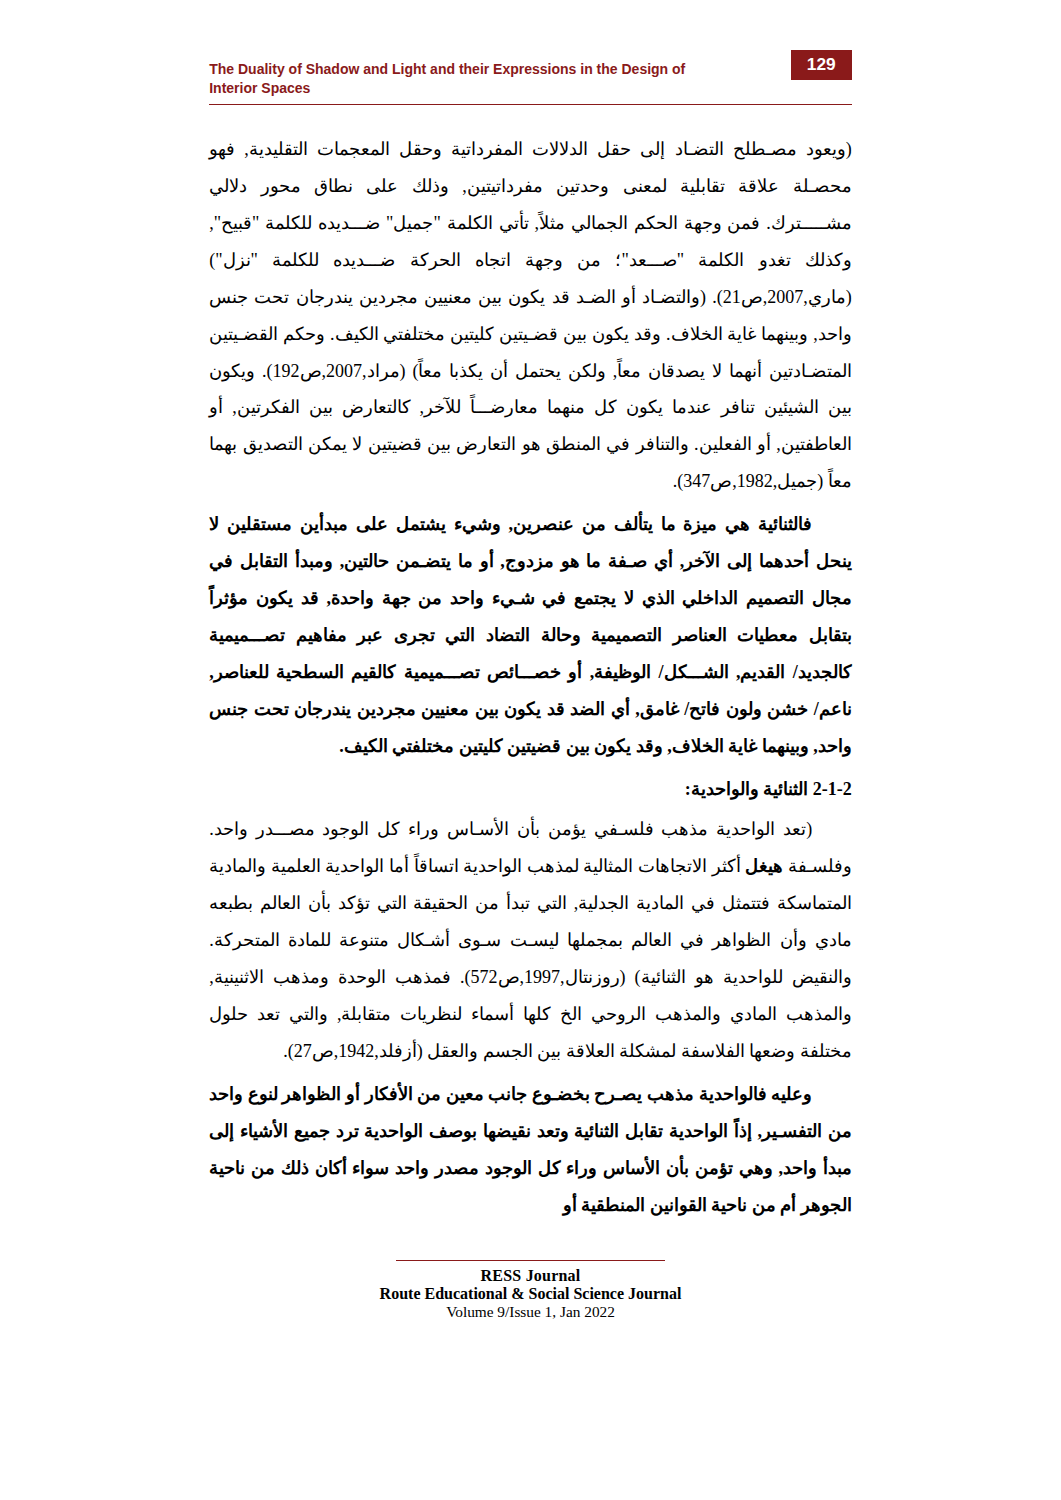The Duality of Shadow and Light and their Expressions in the Design of Interior Spaces
129
(ويعود مصـطلح التضـاد إلى حقل الدلالات المفرداتية وحقل المعجمات التقليدية, فهو محصـلة علاقة تقابلية لمعنى وحدتين مفرداتيتين, وذلك على نطاق محور دلالي مشـــــترك. فمن وجهة الحكم الجمالي مثلاً, تأتي الكلمة "جميل" ضـــديده للكلمة "قبيح", وكذلك تغدو الكلمة "صـــعد"؛ من وجهة اتجاه الحركة ضـــديده للكلمة "نزل") (ماري,2007,ص21). (والتضـاد أو الضـد قد يكون بين معنيين مجردين يندرجان تحت جنس واحد, وبينهما غاية الخلاف. وقد يكون بين قضـيتين كليتين مختلفتي الكيف. وحكم القضـيتين المتضـادتين أنهما لا يصدقان معاً, ولكن يحتمل أن يكذبا معاً) (مراد,2007,ص192). ويكون بين الشيئين تنافر عندما يكون كل منهما معارضـــاً للآخر, كالتعارض بين الفكرتين, أو العاطفتين, أو الفعلين. والتنافر في المنطق هو التعارض بين قضيتين لا يمكن التصديق بهما معاً (جميل,1982,ص347).
فالثنائية هي ميزة ما يتألف من عنصرين, وشيء يشتمل على مبدأين مستقلين لا ينحل أحدهما إلى الآخر, أي صـفة ما هو مزدوج, أو ما يتضـمن حالتين, ومبدأ التقابل في مجال التصميم الداخلي الذي لا يجتمع في شـيء واحد من جهة واحدة, قد يكون مؤثراً بتقابل معطيات العناصر التصميمية وحالة التضاد التي تجرى عبر مفاهيم تصـــميمية كالجديد/ القديم, الشـــكل/ الوظيفة, أو خصـــائص تصـــميمية كالقيم السطحية للعناصر, ناعم/ خشن ولون فاتح/ غامق, أي الضد قد يكون بين معنيين مجردين يندرجان تحت جنس واحد, وبينهما غاية الخلاف, وقد يكون بين قضيتين كليتين مختلفتي الكيف.
2-1-2 الثنائية والواحدية:
(تعد الواحدية مذهب فلسـفي يؤمن بأن الأسـاس وراء كل الوجود مصـــدر واحد. وفلسـفة هيغل أكثر الاتجاهات المثالية لمذهب الواحدية اتساقاً أما الواحدية العلمية والمادية المتماسكة فتتمثل في المادية الجدلية, التي تبدأ من الحقيقة التي تؤكد بأن العالم بطبعه مادي وأن الظواهر في العالم بمجملها ليسـت سـوى أشـكال متنوعة للمادة المتحركة. والنقيض للواحدية هو الثنائية) (روزنتال,1997,ص572). فمذهب الوحدة ومذهب الاثنينية, والمذهب المادي والمذهب الروحي الخ كلها أسماء لنظريات متقابلة, والتي تعد حلول مختلفة وضعها الفلاسفة لمشكلة العلاقة بين الجسم والعقل (أزفلد,1942,ص27).
وعليه فالواحدية مذهب يصـرح بخضـوع جانب معين من الأفكار أو الظواهر لنوع واحد من التفسـير, إذاً الواحدية تقابل الثنائية وتعد نقيضها بوصف الواحدية ترد جميع الأشياء إلى مبدأ واحد, وهي تؤمن بأن الأساس وراء كل الوجود مصدر واحد سواء أكان ذلك من ناحية الجوهر أم من ناحية القوانين المنطقية أو
RESS Journal
Route Educational & Social Science Journal
Volume 9/Issue 1, Jan 2022